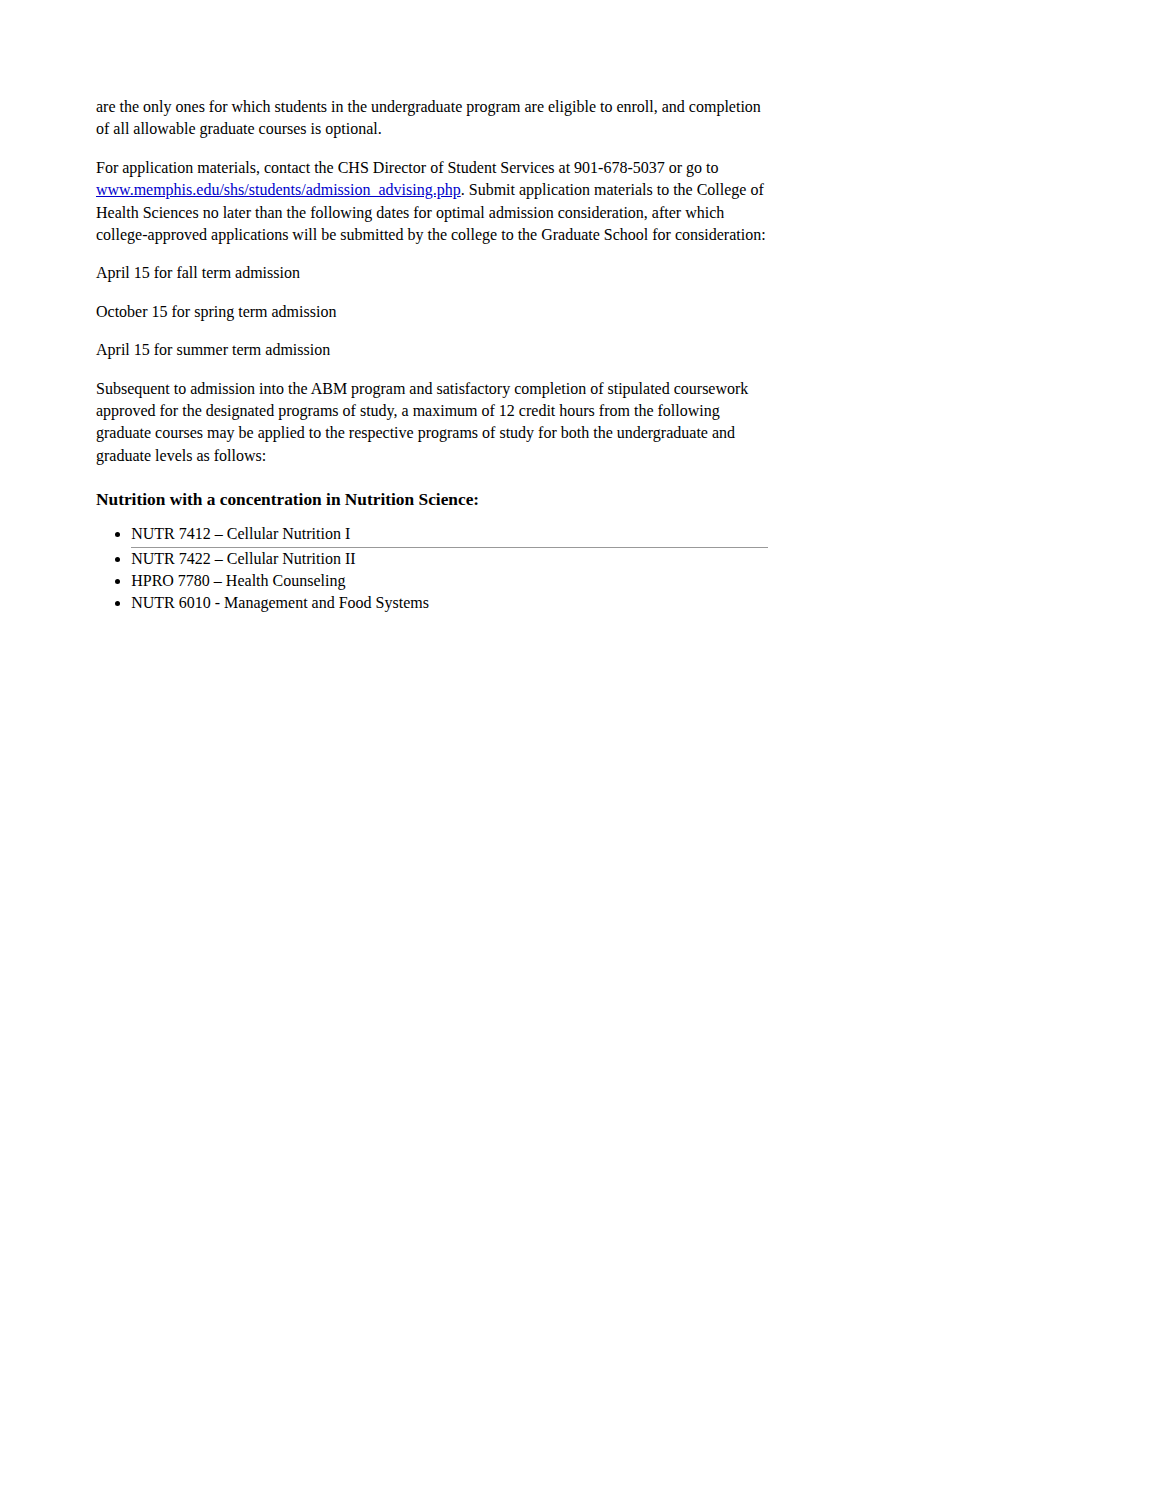are the only ones for which students in the undergraduate program are eligible to enroll, and completion of all allowable graduate courses is optional.
For application materials, contact the CHS Director of Student Services at 901-678-5037 or go to www.memphis.edu/shs/students/admission_advising.php. Submit application materials to the College of Health Sciences no later than the following dates for optimal admission consideration, after which college-approved applications will be submitted by the college to the Graduate School for consideration:
April 15 for fall term admission
October 15 for spring term admission
April 15 for summer term admission
Subsequent to admission into the ABM program and satisfactory completion of stipulated coursework approved for the designated programs of study, a maximum of 12 credit hours from the following graduate courses may be applied to the respective programs of study for both the undergraduate and graduate levels as follows:
Nutrition with a concentration in Nutrition Science:
NUTR 7412 – Cellular Nutrition I
NUTR 7422 – Cellular Nutrition II
HPRO 7780 – Health Counseling
NUTR 6010 - Management and Food Systems